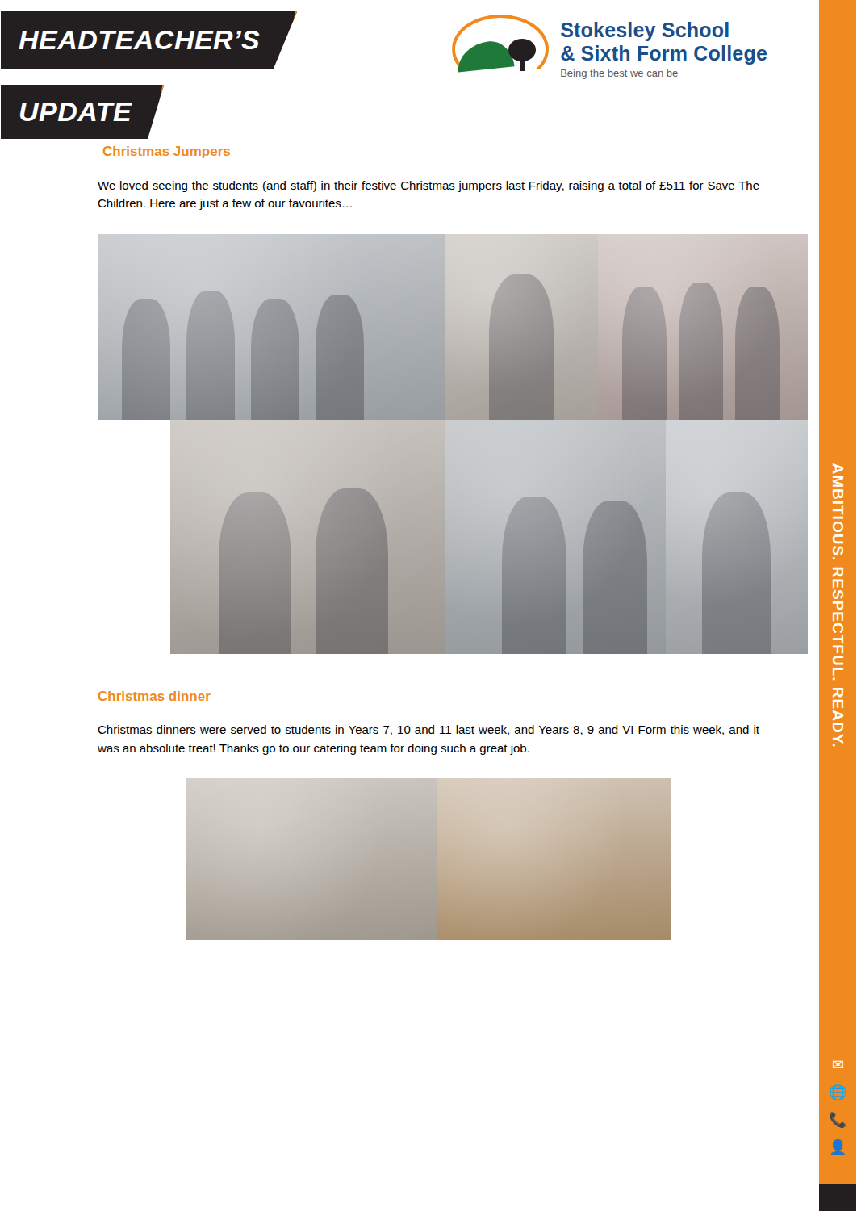AMBITIOUS. RESPECTFUL. READY.
✉ 🌐 📞 👤
HEADTEACHER’S
UPDATE
Stokesley School
& Sixth Form College
Being the best we can be
Christmas Jumpers
We loved seeing the students (and staff) in their festive Christmas jumpers last Friday, raising a total of £511 for Save The Children. Here are just a few of our favourites…
Christmas dinner
Christmas dinners were served to students in Years 7, 10 and 11 last week, and Years 8, 9 and VI Form this week, and it was an absolute treat! Thanks go to our catering team for doing such a great job.